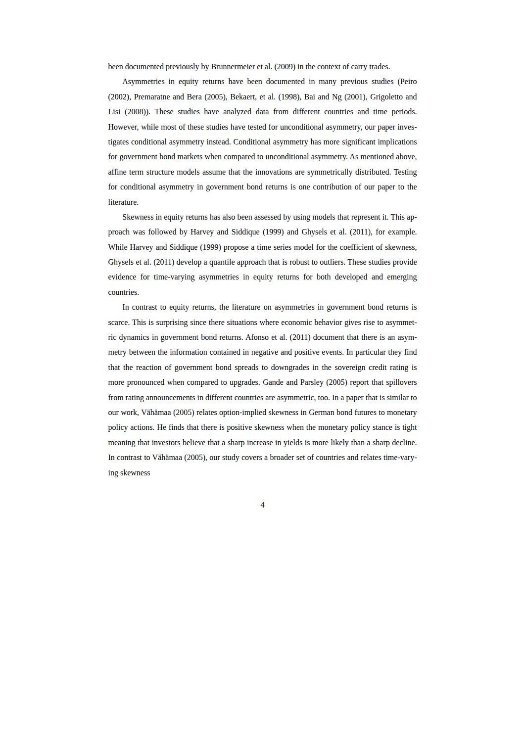been documented previously by Brunnermeier et al. (2009) in the context of carry trades.
Asymmetries in equity returns have been documented in many previous studies (Peiro (2002), Premaratne and Bera (2005), Bekaert, et al. (1998), Bai and Ng (2001), Grigoletto and Lisi (2008)). These studies have analyzed data from different countries and time periods. However, while most of these studies have tested for unconditional asymmetry, our paper investigates conditional asymmetry instead. Conditional asymmetry has more significant implications for government bond markets when compared to unconditional asymmetry. As mentioned above, affine term structure models assume that the innovations are symmetrically distributed. Testing for conditional asymmetry in government bond returns is one contribution of our paper to the literature.
Skewness in equity returns has also been assessed by using models that represent it. This approach was followed by Harvey and Siddique (1999) and Ghysels et al. (2011), for example. While Harvey and Siddique (1999) propose a time series model for the coefficient of skewness, Ghysels et al. (2011) develop a quantile approach that is robust to outliers. These studies provide evidence for time-varying asymmetries in equity returns for both developed and emerging countries.
In contrast to equity returns, the literature on asymmetries in government bond returns is scarce. This is surprising since there situations where economic behavior gives rise to asymmetric dynamics in government bond returns. Afonso et al. (2011) document that there is an asymmetry between the information contained in negative and positive events. In particular they find that the reaction of government bond spreads to downgrades in the sovereign credit rating is more pronounced when compared to upgrades. Gande and Parsley (2005) report that spillovers from rating announcements in different countries are asymmetric, too. In a paper that is similar to our work, Vähämaa (2005) relates option-implied skewness in German bond futures to monetary policy actions. He finds that there is positive skewness when the monetary policy stance is tight meaning that investors believe that a sharp increase in yields is more likely than a sharp decline. In contrast to Vähämaa (2005), our study covers a broader set of countries and relates time-varying skewness
4